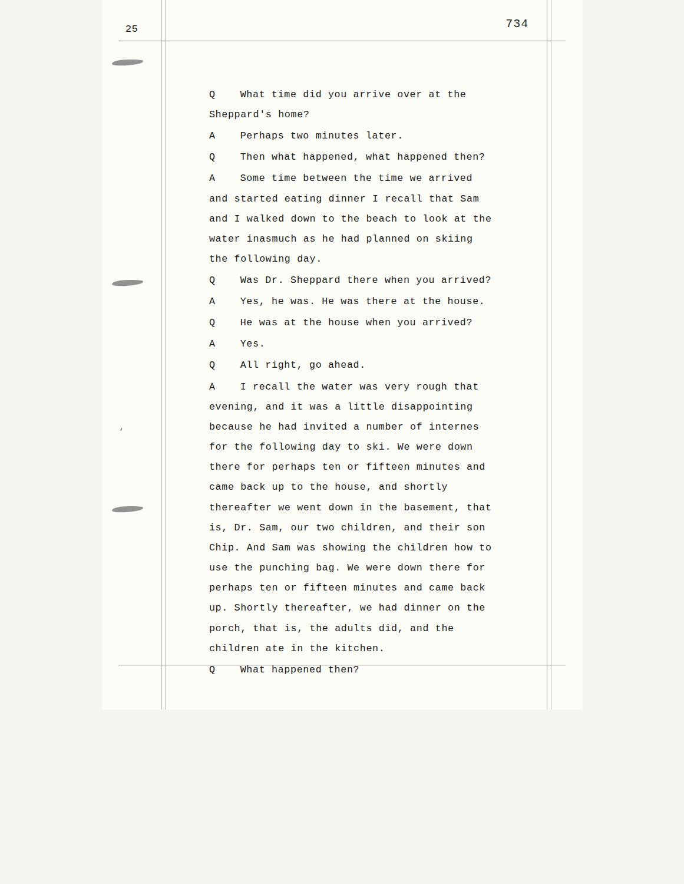25
734
‘
What time did you arrive over at the Sheppard's home?
Perhaps two minutes later.
Then what happened, what happened then?
Some time between the time we arrived and started eating dinner I recall that Sam and I walked down to the beach to look at the water inasmuch as he had planned on skiing the following day.
Was Dr. Sheppard there when you arrived?
Yes, he was. He was there at the house.
He was at the house when you arrived?
Yes.
All right, go ahead.
I recall the water was very rough that evening, and it was a little disappointing because he had invited a number of internes for the following day to ski. We were down there for perhaps ten or fifteen minutes and came back up to the house, and shortly thereafter we went down in the basement, that is, Dr. Sam, our two children, and their son Chip. And Sam was showing the children how to use the punching bag. We were down there for perhaps ten or fifteen minutes and came back up. Shortly thereafter, we had dinner on the porch, that is, the adults did, and the children ate in the kitchen.
What happened then?